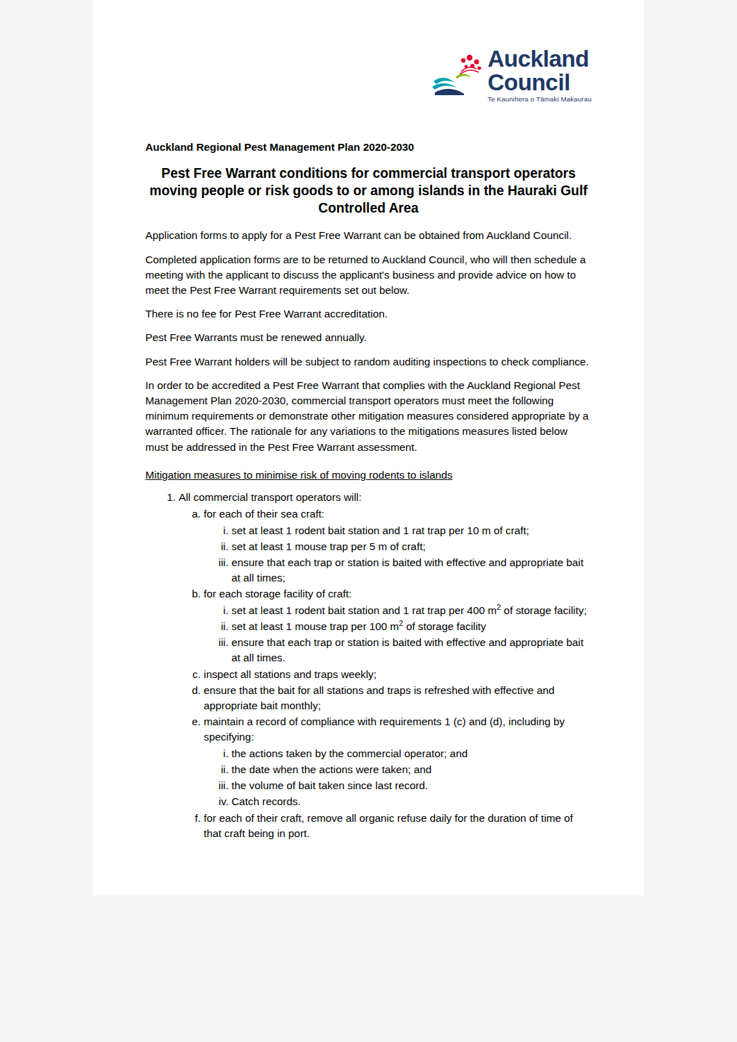Auckland
Council
Te Kaunihera o Tāmaki Makaurau
Auckland Regional Pest Management Plan 2020-2030
Pest Free Warrant conditions for commercial transport operators moving people or risk goods to or among islands in the Hauraki Gulf Controlled Area
Application forms to apply for a Pest Free Warrant can be obtained from Auckland Council.
Completed application forms are to be returned to Auckland Council, who will then schedule a meeting with the applicant to discuss the applicant's business and provide advice on how to meet the Pest Free Warrant requirements set out below.
There is no fee for Pest Free Warrant accreditation.
Pest Free Warrants must be renewed annually.
Pest Free Warrant holders will be subject to random auditing inspections to check compliance.
In order to be accredited a Pest Free Warrant that complies with the Auckland Regional Pest Management Plan 2020-2030, commercial transport operators must meet the following minimum requirements or demonstrate other mitigation measures considered appropriate by a warranted officer. The rationale for any variations to the mitigations measures listed below must be addressed in the Pest Free Warrant assessment.
Mitigation measures to minimise risk of moving rodents to islands
All commercial transport operators will:
for each of their sea craft:
set at least 1 rodent bait station and 1 rat trap per 10 m of craft;
set at least 1 mouse trap per 5 m of craft;
ensure that each trap or station is baited with effective and appropriate bait at all times;
for each storage facility of craft:
set at least 1 rodent bait station and 1 rat trap per 400 m2 of storage facility;
set at least 1 mouse trap per 100 m2 of storage facility
ensure that each trap or station is baited with effective and appropriate bait at all times.
inspect all stations and traps weekly;
ensure that the bait for all stations and traps is refreshed with effective and appropriate bait monthly;
maintain a record of compliance with requirements 1 (c) and (d), including by specifying:
the actions taken by the commercial operator; and
the date when the actions were taken; and
the volume of bait taken since last record.
Catch records.
for each of their craft, remove all organic refuse daily for the duration of time of that craft being in port.